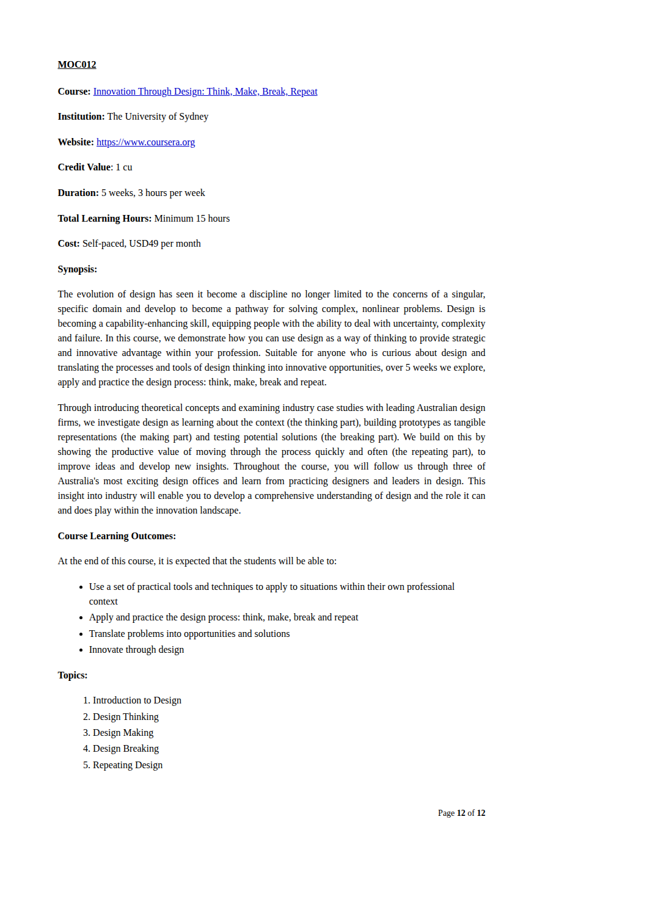MOC012
Course: Innovation Through Design: Think, Make, Break, Repeat
Institution: The University of Sydney
Website: https://www.coursera.org
Credit Value: 1 cu
Duration: 5 weeks, 3 hours per week
Total Learning Hours: Minimum 15 hours
Cost: Self-paced, USD49 per month
Synopsis:
The evolution of design has seen it become a discipline no longer limited to the concerns of a singular, specific domain and develop to become a pathway for solving complex, nonlinear problems. Design is becoming a capability-enhancing skill, equipping people with the ability to deal with uncertainty, complexity and failure. In this course, we demonstrate how you can use design as a way of thinking to provide strategic and innovative advantage within your profession. Suitable for anyone who is curious about design and translating the processes and tools of design thinking into innovative opportunities, over 5 weeks we explore, apply and practice the design process: think, make, break and repeat.
Through introducing theoretical concepts and examining industry case studies with leading Australian design firms, we investigate design as learning about the context (the thinking part), building prototypes as tangible representations (the making part) and testing potential solutions (the breaking part). We build on this by showing the productive value of moving through the process quickly and often (the repeating part), to improve ideas and develop new insights. Throughout the course, you will follow us through three of Australia's most exciting design offices and learn from practicing designers and leaders in design. This insight into industry will enable you to develop a comprehensive understanding of design and the role it can and does play within the innovation landscape.
Course Learning Outcomes:
At the end of this course, it is expected that the students will be able to:
Use a set of practical tools and techniques to apply to situations within their own professional context
Apply and practice the design process: think, make, break and repeat
Translate problems into opportunities and solutions
Innovate through design
Topics:
Introduction to Design
Design Thinking
Design Making
Design Breaking
Repeating Design
Page 12 of 12